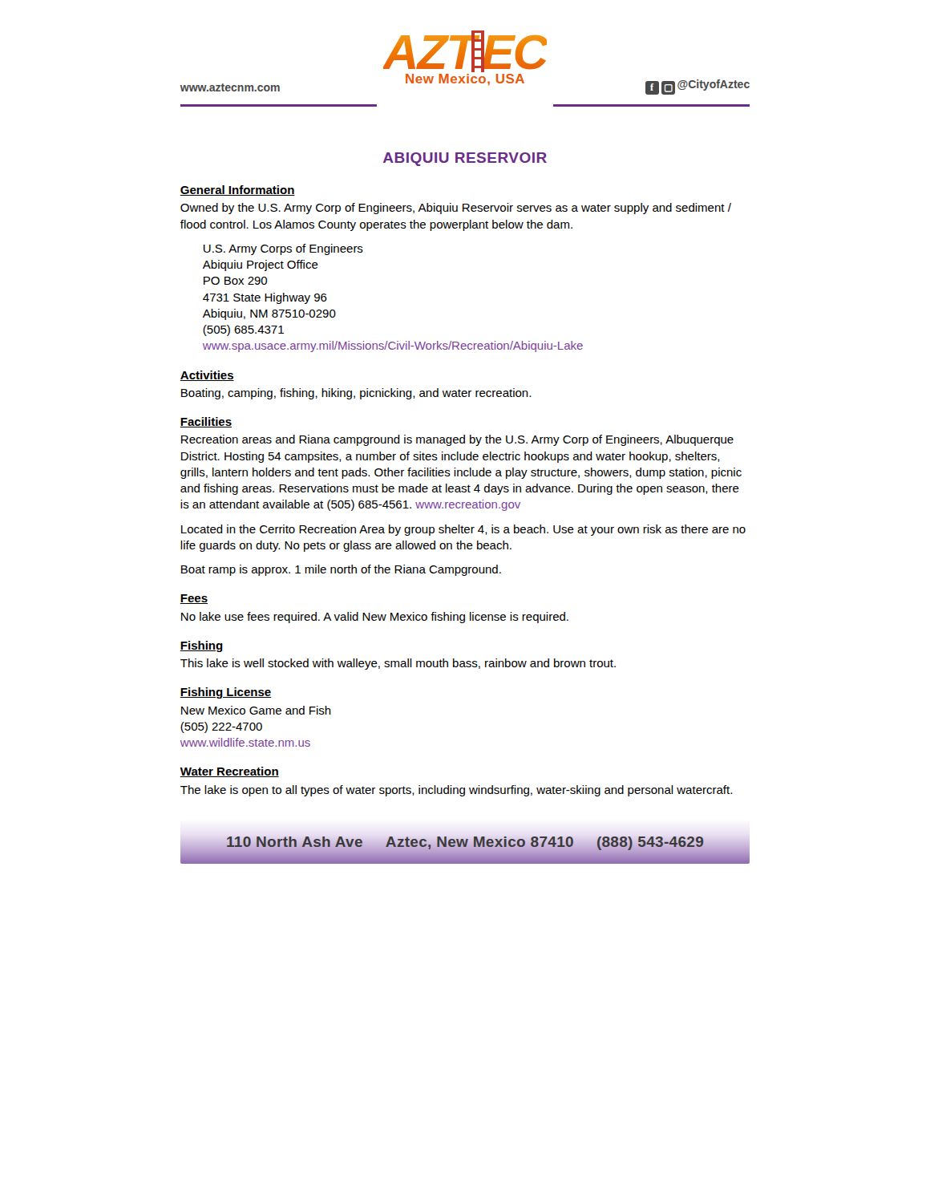AZT EC
New Mexico, USA
www.aztecnm.com
f▢@CityofAztec
ABIQUIU RESERVOIR
General Information
Owned by the U.S. Army Corp of Engineers, Abiquiu Reservoir serves as a water supply and sediment / flood control. Los Alamos County operates the powerplant below the dam.
U.S. Army Corps of Engineers
Abiquiu Project Office
PO Box 290
4731 State Highway 96
Abiquiu, NM 87510-0290
(505) 685.4371
www.spa.usace.army.mil/Missions/Civil-Works/Recreation/Abiquiu-Lake
Activities
Boating, camping, fishing, hiking, picnicking, and water recreation.
Facilities
Recreation areas and Riana campground is managed by the U.S. Army Corp of Engineers, Albuquerque District. Hosting 54 campsites, a number of sites include electric hookups and water hookup, shelters, grills, lantern holders and tent pads. Other facilities include a play structure, showers, dump station, picnic and fishing areas. Reservations must be made at least 4 days in advance. During the open season, there is an attendant available at (505) 685-4561. www.recreation.gov
Located in the Cerrito Recreation Area by group shelter 4, is a beach. Use at your own risk as there are no life guards on duty. No pets or glass are allowed on the beach.
Boat ramp is approx. 1 mile north of the Riana Campground.
Fees
No lake use fees required. A valid New Mexico fishing license is required.
Fishing
This lake is well stocked with walleye, small mouth bass, rainbow and brown trout.
Fishing License
New Mexico Game and Fish
(505) 222-4700
www.wildlife.state.nm.us
Water Recreation
The lake is open to all types of water sports, including windsurfing, water-skiing and personal watercraft.
110 North Ash Ave Aztec, New Mexico 87410(888) 543-4629